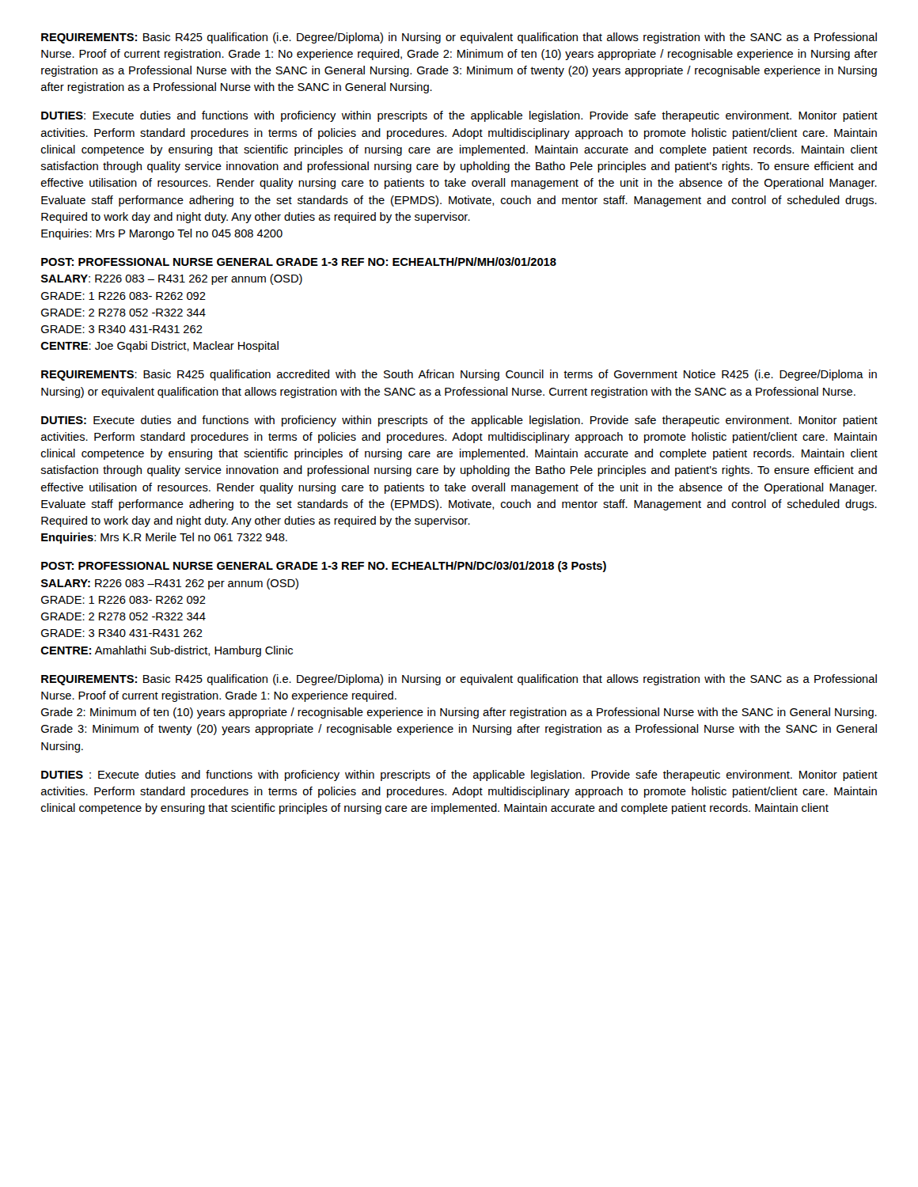REQUIREMENTS: Basic R425 qualification (i.e. Degree/Diploma) in Nursing or equivalent qualification that allows registration with the SANC as a Professional Nurse. Proof of current registration. Grade 1: No experience required, Grade 2: Minimum of ten (10) years appropriate / recognisable experience in Nursing after registration as a Professional Nurse with the SANC in General Nursing. Grade 3: Minimum of twenty (20) years appropriate / recognisable experience in Nursing after registration as a Professional Nurse with the SANC in General Nursing.
DUTIES: Execute duties and functions with proficiency within prescripts of the applicable legislation. Provide safe therapeutic environment. Monitor patient activities. Perform standard procedures in terms of policies and procedures. Adopt multidisciplinary approach to promote holistic patient/client care. Maintain clinical competence by ensuring that scientific principles of nursing care are implemented. Maintain accurate and complete patient records. Maintain client satisfaction through quality service innovation and professional nursing care by upholding the Batho Pele principles and patient's rights. To ensure efficient and effective utilisation of resources. Render quality nursing care to patients to take overall management of the unit in the absence of the Operational Manager. Evaluate staff performance adhering to the set standards of the (EPMDS). Motivate, couch and mentor staff. Management and control of scheduled drugs. Required to work day and night duty. Any other duties as required by the supervisor.
Enquiries: Mrs P Marongo Tel no 045 808 4200
POST: PROFESSIONAL NURSE GENERAL GRADE 1-3 REF NO: ECHEALTH/PN/MH/03/01/2018
SALARY: R226 083 – R431 262 per annum (OSD)
GRADE: 1 R226 083- R262 092
GRADE: 2 R278 052 -R322 344
GRADE: 3 R340 431-R431 262
CENTRE: Joe Gqabi District, Maclear Hospital
REQUIREMENTS: Basic R425 qualification accredited with the South African Nursing Council in terms of Government Notice R425 (i.e. Degree/Diploma in Nursing) or equivalent qualification that allows registration with the SANC as a Professional Nurse. Current registration with the SANC as a Professional Nurse.
DUTIES: Execute duties and functions with proficiency within prescripts of the applicable legislation. Provide safe therapeutic environment. Monitor patient activities. Perform standard procedures in terms of policies and procedures. Adopt multidisciplinary approach to promote holistic patient/client care. Maintain clinical competence by ensuring that scientific principles of nursing care are implemented. Maintain accurate and complete patient records. Maintain client satisfaction through quality service innovation and professional nursing care by upholding the Batho Pele principles and patient's rights. To ensure efficient and effective utilisation of resources. Render quality nursing care to patients to take overall management of the unit in the absence of the Operational Manager. Evaluate staff performance adhering to the set standards of the (EPMDS). Motivate, couch and mentor staff. Management and control of scheduled drugs. Required to work day and night duty. Any other duties as required by the supervisor.
Enquiries: Mrs K.R Merile Tel no 061 7322 948.
POST: PROFESSIONAL NURSE GENERAL GRADE 1-3 REF NO. ECHEALTH/PN/DC/03/01/2018 (3 Posts)
SALARY: R226 083 –R431 262 per annum (OSD)
GRADE: 1 R226 083- R262 092
GRADE: 2 R278 052 -R322 344
GRADE: 3 R340 431-R431 262
CENTRE: Amahlathi Sub-district, Hamburg Clinic
REQUIREMENTS: Basic R425 qualification (i.e. Degree/Diploma) in Nursing or equivalent qualification that allows registration with the SANC as a Professional Nurse. Proof of current registration. Grade 1: No experience required.
Grade 2: Minimum of ten (10) years appropriate / recognisable experience in Nursing after registration as a Professional Nurse with the SANC in General Nursing. Grade 3: Minimum of twenty (20) years appropriate / recognisable experience in Nursing after registration as a Professional Nurse with the SANC in General Nursing.
DUTIES : Execute duties and functions with proficiency within prescripts of the applicable legislation. Provide safe therapeutic environment. Monitor patient activities. Perform standard procedures in terms of policies and procedures. Adopt multidisciplinary approach to promote holistic patient/client care. Maintain clinical competence by ensuring that scientific principles of nursing care are implemented. Maintain accurate and complete patient records. Maintain client